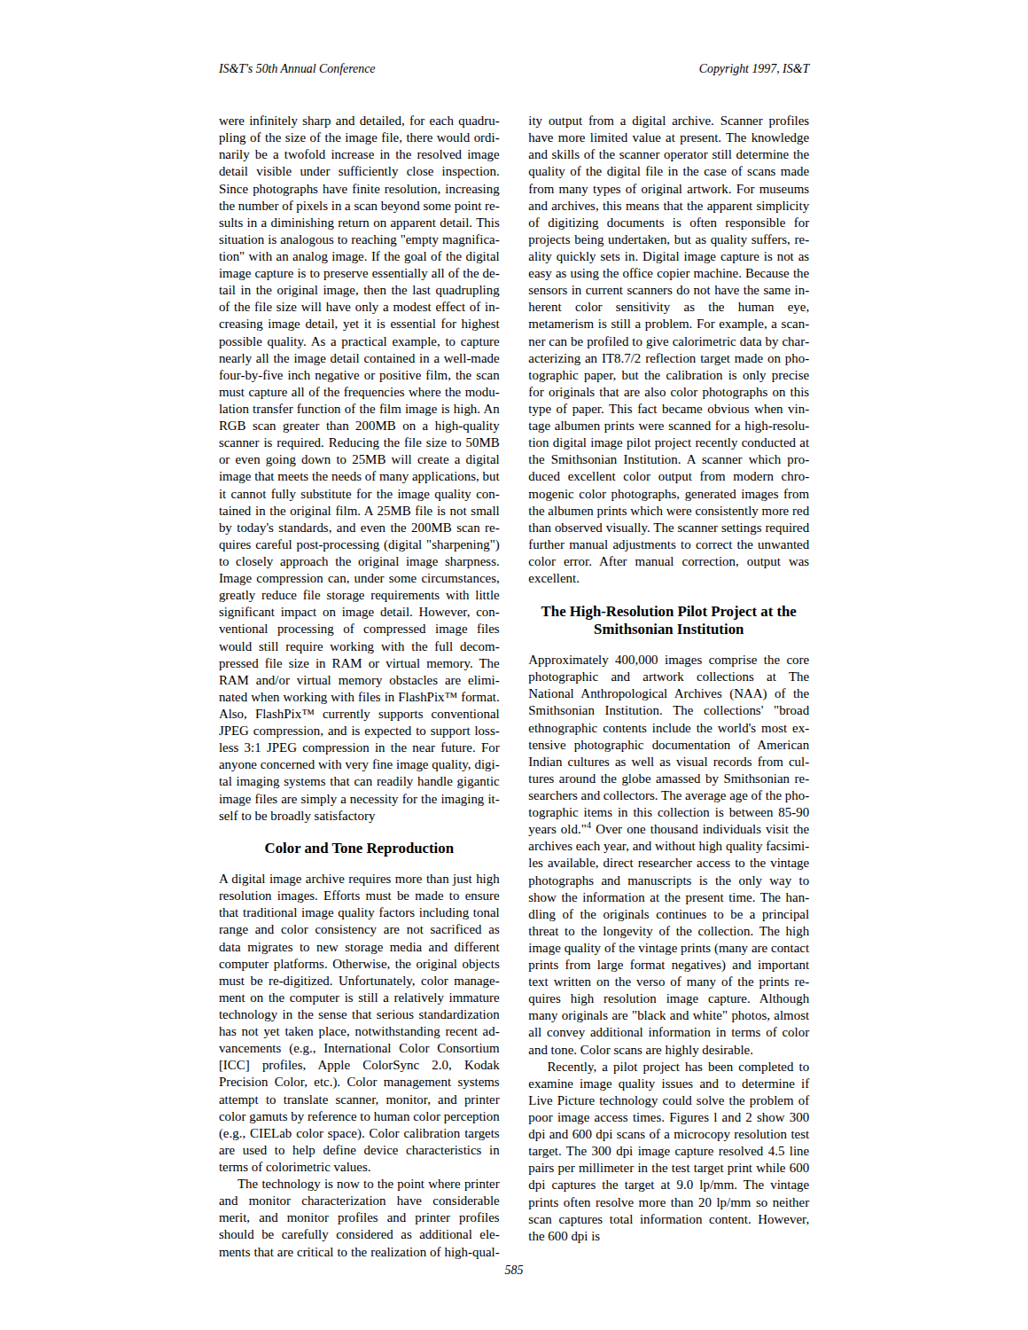IS&T's 50th Annual Conference Copyright 1997, IS&T
were infinitely sharp and detailed, for each quadrupling of the size of the image file, there would ordinarily be a twofold increase in the resolved image detail visible under sufficiently close inspection. Since photographs have finite resolution, increasing the number of pixels in a scan beyond some point results in a diminishing return on apparent detail. This situation is analogous to reaching "empty magnification" with an analog image. If the goal of the digital image capture is to preserve essentially all of the detail in the original image, then the last quadrupling of the file size will have only a modest effect of increasing image detail, yet it is essential for highest possible quality. As a practical example, to capture nearly all the image detail contained in a well-made four-by-five inch negative or positive film, the scan must capture all of the frequencies where the modulation transfer function of the film image is high. An RGB scan greater than 200MB on a high-quality scanner is required. Reducing the file size to 50MB or even going down to 25MB will create a digital image that meets the needs of many applications, but it cannot fully substitute for the image quality contained in the original film. A 25MB file is not small by today's standards, and even the 200MB scan requires careful post-processing (digital "sharpening") to closely approach the original image sharpness. Image compression can, under some circumstances, greatly reduce file storage requirements with little significant impact on image detail. However, conventional processing of compressed image files would still require working with the full decompressed file size in RAM or virtual memory. The RAM and/or virtual memory obstacles are eliminated when working with files in FlashPix™ format. Also, FlashPix™ currently supports conventional JPEG compression, and is expected to support lossless 3:1 JPEG compression in the near future. For anyone concerned with very fine image quality, digital imaging systems that can readily handle gigantic image files are simply a necessity for the imaging itself to be broadly satisfactory
Color and Tone Reproduction
A digital image archive requires more than just high resolution images. Efforts must be made to ensure that traditional image quality factors including tonal range and color consistency are not sacrificed as data migrates to new storage media and different computer platforms. Otherwise, the original objects must be re-digitized. Unfortunately, color management on the computer is still a relatively immature technology in the sense that serious standardization has not yet taken place, notwithstanding recent advancements (e.g., International Color Consortium [ICC] profiles, Apple ColorSync 2.0, Kodak Precision Color, etc.). Color management systems attempt to translate scanner, monitor, and printer color gamuts by reference to human color perception (e.g., CIELab color space). Color calibration targets are used to help define device characteristics in terms of colorimetric values.
The technology is now to the point where printer and monitor characterization have considerable merit, and monitor profiles and printer profiles should be carefully considered as additional elements that are critical to the realization of high-quality output from a digital archive. Scanner profiles have more limited value at present. The knowledge and skills of the scanner operator still determine the quality of the digital file in the case of scans made from many types of original artwork. For museums and archives, this means that the apparent simplicity of digitizing documents is often responsible for projects being undertaken, but as quality suffers, reality quickly sets in. Digital image capture is not as easy as using the office copier machine. Because the sensors in current scanners do not have the same inherent color sensitivity as the human eye, metamerism is still a problem. For example, a scanner can be profiled to give calorimetric data by characterizing an IT8.7/2 reflection target made on photographic paper, but the calibration is only precise for originals that are also color photographs on this type of paper. This fact became obvious when vintage albumen prints were scanned for a high-resolution digital image pilot project recently conducted at the Smithsonian Institution. A scanner which produced excellent color output from modern chromogenic color photographs, generated images from the albumen prints which were consistently more red than observed visually. The scanner settings required further manual adjustments to correct the unwanted color error. After manual correction, output was excellent.
The High-Resolution Pilot Project at the Smithsonian Institution
Approximately 400,000 images comprise the core photographic and artwork collections at The National Anthropological Archives (NAA) of the Smithsonian Institution. The collections' "broad ethnographic contents include the world's most extensive photographic documentation of American Indian cultures as well as visual records from cultures around the globe amassed by Smithsonian researchers and collectors. The average age of the photographic items in this collection is between 85-90 years old."4 Over one thousand individuals visit the archives each year, and without high quality facsimiles available, direct researcher access to the vintage photographs and manuscripts is the only way to show the information at the present time. The handling of the originals continues to be a principal threat to the longevity of the collection. The high image quality of the vintage prints (many are contact prints from large format negatives) and important text written on the verso of many of the prints requires high resolution image capture. Although many originals are "black and white" photos, almost all convey additional information in terms of color and tone. Color scans are highly desirable.
Recently, a pilot project has been completed to examine image quality issues and to determine if Live Picture technology could solve the problem of poor image access times. Figures l and 2 show 300 dpi and 600 dpi scans of a microcopy resolution test target. The 300 dpi image capture resolved 4.5 line pairs per millimeter in the test target print while 600 dpi captures the target at 9.0 lp/mm. The vintage prints often resolve more than 20 lp/mm so neither scan captures total information content. However, the 600 dpi is
585